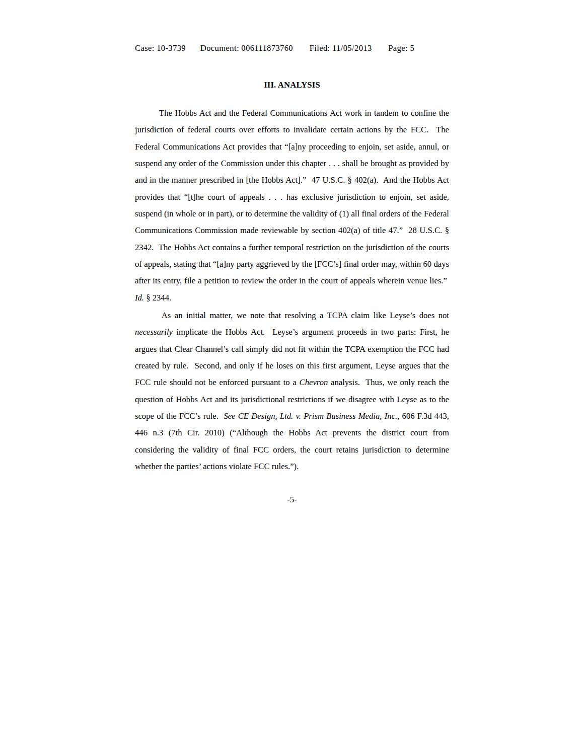Case: 10-3739 Document: 006111873760 Filed: 11/05/2013 Page: 5
III. ANALYSIS
The Hobbs Act and the Federal Communications Act work in tandem to confine the jurisdiction of federal courts over efforts to invalidate certain actions by the FCC. The Federal Communications Act provides that “[a]ny proceeding to enjoin, set aside, annul, or suspend any order of the Commission under this chapter . . . shall be brought as provided by and in the manner prescribed in [the Hobbs Act].” 47 U.S.C. § 402(a). And the Hobbs Act provides that “[t]he court of appeals . . . has exclusive jurisdiction to enjoin, set aside, suspend (in whole or in part), or to determine the validity of (1) all final orders of the Federal Communications Commission made reviewable by section 402(a) of title 47.” 28 U.S.C. § 2342. The Hobbs Act contains a further temporal restriction on the jurisdiction of the courts of appeals, stating that “[a]ny party aggrieved by the [FCC’s] final order may, within 60 days after its entry, file a petition to review the order in the court of appeals wherein venue lies.” Id. § 2344.
As an initial matter, we note that resolving a TCPA claim like Leyse’s does not necessarily implicate the Hobbs Act. Leyse’s argument proceeds in two parts: First, he argues that Clear Channel’s call simply did not fit within the TCPA exemption the FCC had created by rule. Second, and only if he loses on this first argument, Leyse argues that the FCC rule should not be enforced pursuant to a Chevron analysis. Thus, we only reach the question of Hobbs Act and its jurisdictional restrictions if we disagree with Leyse as to the scope of the FCC’s rule. See CE Design, Ltd. v. Prism Business Media, Inc., 606 F.3d 443, 446 n.3 (7th Cir. 2010) (“Although the Hobbs Act prevents the district court from considering the validity of final FCC orders, the court retains jurisdiction to determine whether the parties’ actions violate FCC rules.”).
-5-